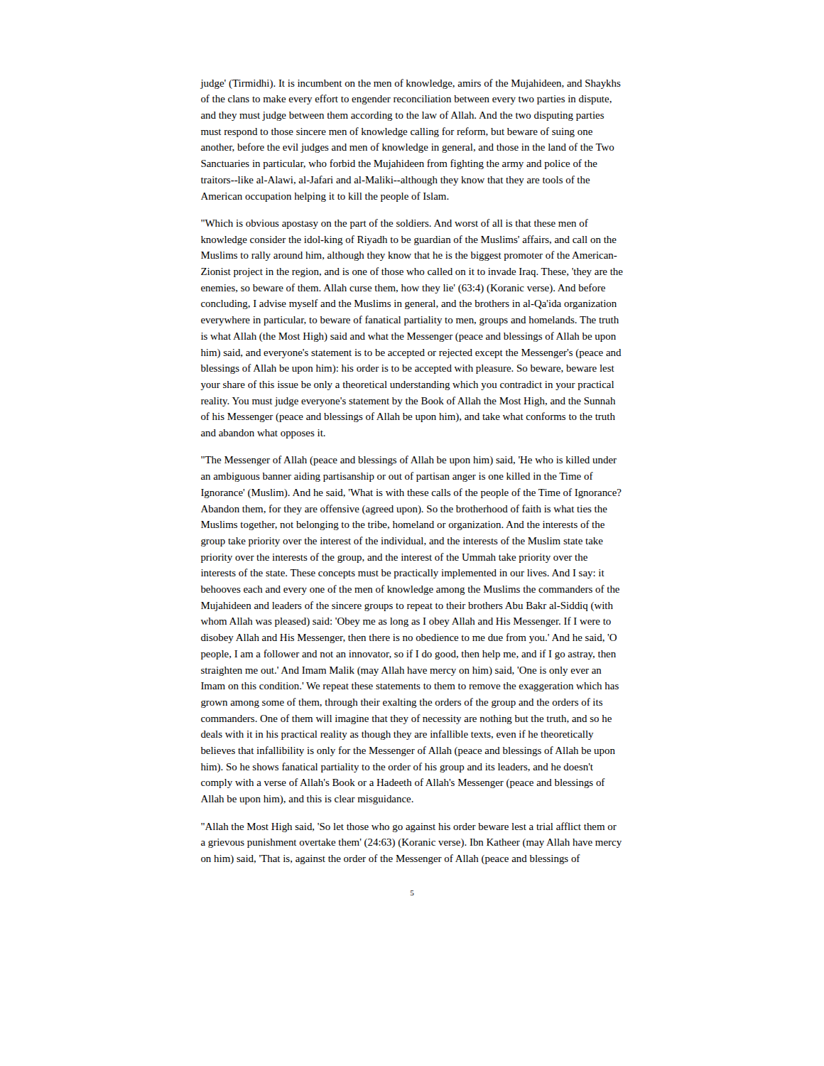judge' (Tirmidhi). It is incumbent on the men of knowledge, amirs of the Mujahideen, and Shaykhs of the clans to make every effort to engender reconciliation between every two parties in dispute, and they must judge between them according to the law of Allah. And the two disputing parties must respond to those sincere men of knowledge calling for reform, but beware of suing one another, before the evil judges and men of knowledge in general, and those in the land of the Two Sanctuaries in particular, who forbid the Mujahideen from fighting the army and police of the traitors--like al-Alawi, al-Jafari and al-Maliki--although they know that they are tools of the American occupation helping it to kill the people of Islam.
"Which is obvious apostasy on the part of the soldiers. And worst of all is that these men of knowledge consider the idol-king of Riyadh to be guardian of the Muslims' affairs, and call on the Muslims to rally around him, although they know that he is the biggest promoter of the American-Zionist project in the region, and is one of those who called on it to invade Iraq. These, 'they are the enemies, so beware of them. Allah curse them, how they lie' (63:4) (Koranic verse). And before concluding, I advise myself and the Muslims in general, and the brothers in al-Qa'ida organization everywhere in particular, to beware of fanatical partiality to men, groups and homelands. The truth is what Allah (the Most High) said and what the Messenger (peace and blessings of Allah be upon him) said, and everyone's statement is to be accepted or rejected except the Messenger's (peace and blessings of Allah be upon him): his order is to be accepted with pleasure. So beware, beware lest your share of this issue be only a theoretical understanding which you contradict in your practical reality. You must judge everyone's statement by the Book of Allah the Most High, and the Sunnah of his Messenger (peace and blessings of Allah be upon him), and take what conforms to the truth and abandon what opposes it.
"The Messenger of Allah (peace and blessings of Allah be upon him) said, 'He who is killed under an ambiguous banner aiding partisanship or out of partisan anger is one killed in the Time of Ignorance' (Muslim). And he said, 'What is with these calls of the people of the Time of Ignorance? Abandon them, for they are offensive (agreed upon). So the brotherhood of faith is what ties the Muslims together, not belonging to the tribe, homeland or organization. And the interests of the group take priority over the interest of the individual, and the interests of the Muslim state take priority over the interests of the group, and the interest of the Ummah take priority over the interests of the state. These concepts must be practically implemented in our lives. And I say: it behooves each and every one of the men of knowledge among the Muslims the commanders of the Mujahideen and leaders of the sincere groups to repeat to their brothers Abu Bakr al-Siddiq (with whom Allah was pleased) said: 'Obey me as long as I obey Allah and His Messenger. If I were to disobey Allah and His Messenger, then there is no obedience to me due from you.' And he said, 'O people, I am a follower and not an innovator, so if I do good, then help me, and if I go astray, then straighten me out.' And Imam Malik (may Allah have mercy on him) said, 'One is only ever an Imam on this condition.' We repeat these statements to them to remove the exaggeration which has grown among some of them, through their exalting the orders of the group and the orders of its commanders. One of them will imagine that they of necessity are nothing but the truth, and so he deals with it in his practical reality as though they are infallible texts, even if he theoretically believes that infallibility is only for the Messenger of Allah (peace and blessings of Allah be upon him). So he shows fanatical partiality to the order of his group and its leaders, and he doesn't comply with a verse of Allah's Book or a Hadeeth of Allah's Messenger (peace and blessings of Allah be upon him), and this is clear misguidance.
"Allah the Most High said, 'So let those who go against his order beware lest a trial afflict them or a grievous punishment overtake them' (24:63) (Koranic verse). Ibn Katheer (may Allah have mercy on him) said, 'That is, against the order of the Messenger of Allah (peace and blessings of
5